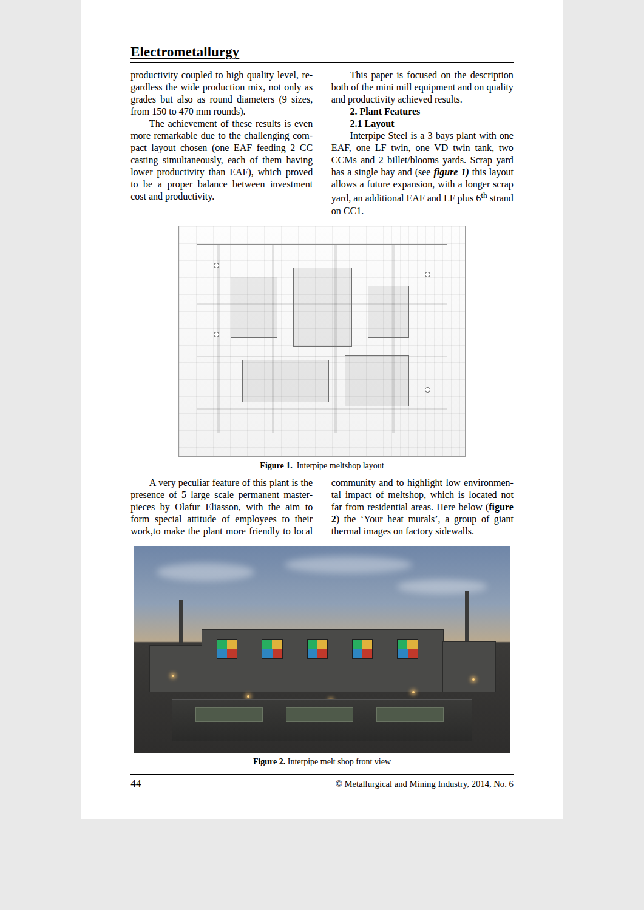Electrometallurgy
productivity coupled to high quality level, regardless the wide production mix, not only as grades but also as round diameters (9 sizes, from 150 to 470 mm rounds).
The achievement of these results is even more remarkable due to the challenging compact layout chosen (one EAF feeding 2 CC casting simultaneously, each of them having lower productivity than EAF), which proved to be a proper balance between investment cost and productivity.
This paper is focused on the description both of the mini mill equipment and on quality and productivity achieved results.
2. Plant Features
2.1 Layout
Interpipe Steel is a 3 bays plant with one EAF, one LF twin, one VD twin tank, two CCMs and 2 billet/blooms yards. Scrap yard has a single bay and (see figure 1) this layout allows a future expansion, with a longer scrap yard, an additional EAF and LF plus 6th strand on CC1.
Figure 1. Interpipe meltshop layout
A very peculiar feature of this plant is the presence of 5 large scale permanent masterpieces by Olafur Eliasson, with the aim to form special attitude of employees to their work,to make the plant more friendly to local community and to highlight low environmental impact of meltshop, which is located not far from residential areas. Here below (figure 2) the ‘Your heat murals’, a group of giant thermal images on factory sidewalls.
Figure 2. Interpipe melt shop front view
44
© Metallurgical and Mining Industry, 2014, No. 6